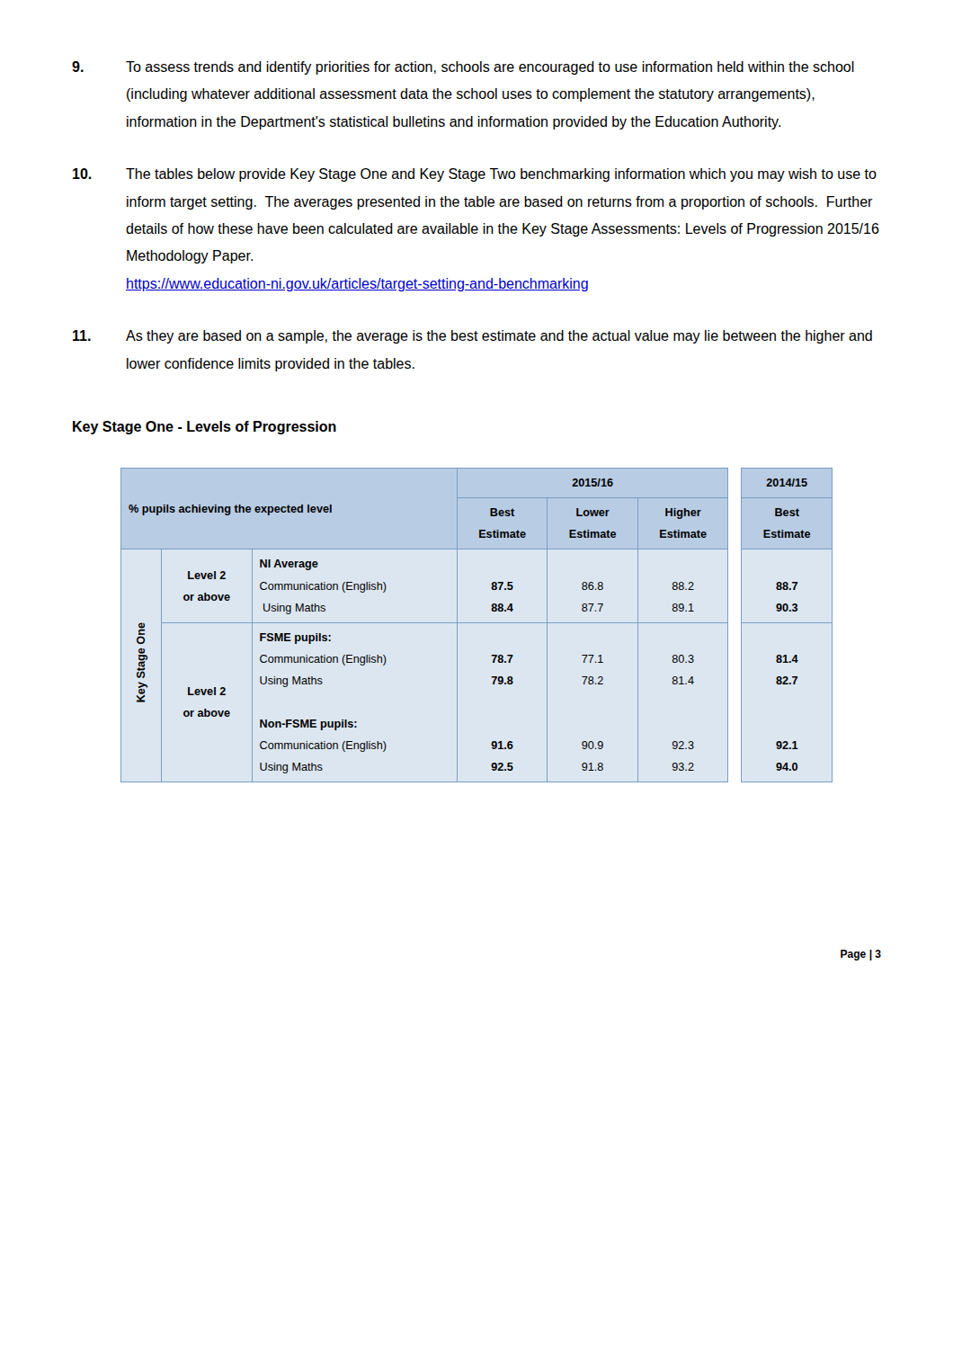9.
To assess trends and identify priorities for action, schools are encouraged to use information held within the school (including whatever additional assessment data the school uses to complement the statutory arrangements), information in the Department's statistical bulletins and information provided by the Education Authority.
10.
The tables below provide Key Stage One and Key Stage Two benchmarking information which you may wish to use to inform target setting. The averages presented in the table are based on returns from a proportion of schools. Further details of how these have been calculated are available in the Key Stage Assessments: Levels of Progression 2015/16 Methodology Paper.
https://www.education-ni.gov.uk/articles/target-setting-and-benchmarking
11.
As they are based on a sample, the average is the best estimate and the actual value may lie between the higher and lower confidence limits provided in the tables.
Key Stage One - Levels of Progression
| % pupils achieving the expected level | 2015/16 | | 2014/15 |
| Best Estimate | Lower Estimate | Higher Estimate | | Best Estimate |
| Key Stage One | Level 2 or above | NI Average Communication (English) Using Maths | 87.5 88.4 | 86.8 87.7 | 88.2 89.1 | | 88.7 90.3 |
| Level 2 or above | FSME pupils: Communication (English) Using Maths Non-FSME pupils: Communication (English) Using Maths | 78.7 79.8 91.6 92.5 | 77.1 78.2 90.9 91.8 | 80.3 81.4 92.3 93.2 | | 81.4 82.7 92.1 94.0 |
Page | 3